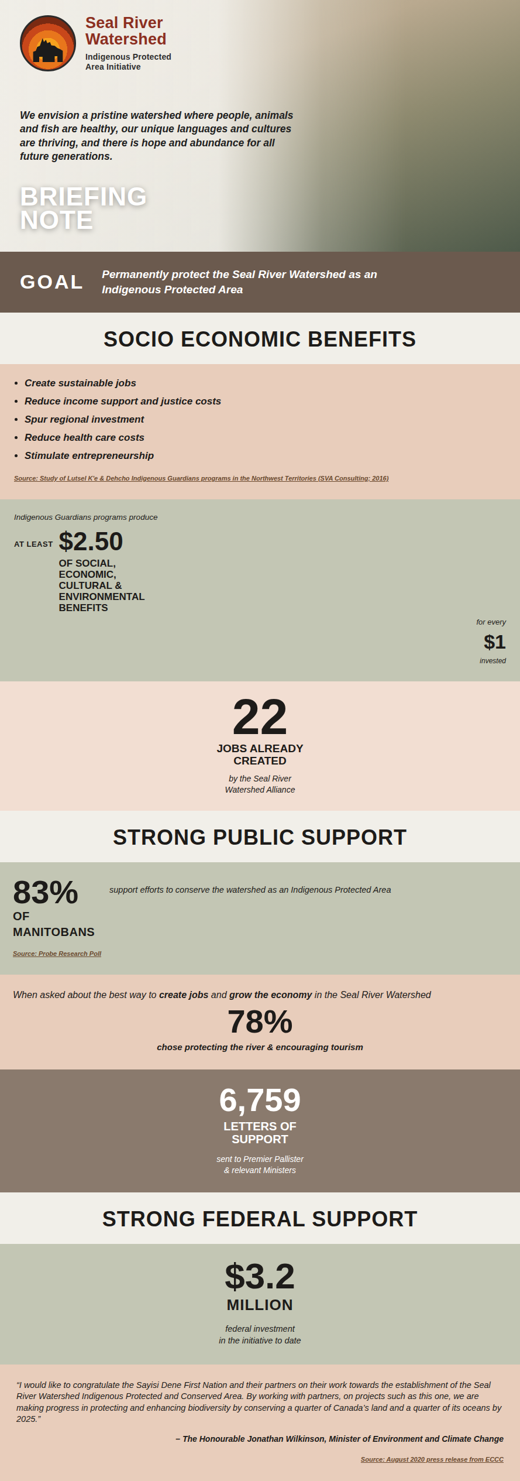Seal River Watershed Indigenous Protected
Area Initiative
We envision a pristine watershed where people, animals and fish are healthy, our unique languages and cultures are thriving, and there is hope and abundance for all future generations.
BRIEFING
NOTE
GOAL
Permanently protect the Seal River Watershed as an Indigenous Protected Area
SOCIO ECONOMIC BENEFITS
Create sustainable jobs
Reduce income support and justice costs
Spur regional investment
Reduce health care costs
Stimulate entrepreneurship
Source: Study of Lutsel K'e & Dehcho Indigenous Guardians programs in the Northwest Territories (SVA Consulting; 2016)
Indigenous Guardians programs produce
AT LEAST
$2.50
OF SOCIAL, ECONOMIC, CULTURAL & ENVIRONMENTAL BENEFITS
for every
$1
invested
22
JOBS ALREADY
CREATED
by the Seal River
Watershed Alliance
STRONG PUBLIC SUPPORT
83%
OF
MANITOBANS
Source: Probe Research Poll
support efforts to conserve the watershed as an Indigenous Protected Area
When asked about the best way to create jobs and grow the economy in the Seal River Watershed
78%
chose protecting the river & encouraging tourism
6,759
LETTERS OF
SUPPORT
sent to Premier Pallister
& relevant Ministers
STRONG FEDERAL SUPPORT
$3.2
MILLION
federal investment
in the initiative to date
“I would like to congratulate the Sayisi Dene First Nation and their partners on their work towards the establishment of the Seal River Watershed Indigenous Protected and Conserved Area. By working with partners, on projects such as this one, we are making progress in protecting and enhancing biodiversity by conserving a quarter of Canada’s land and a quarter of its oceans by 2025.”
– The Honourable Jonathan Wilkinson, Minister of Environment and Climate Change
Source: August 2020 press release from ECCC